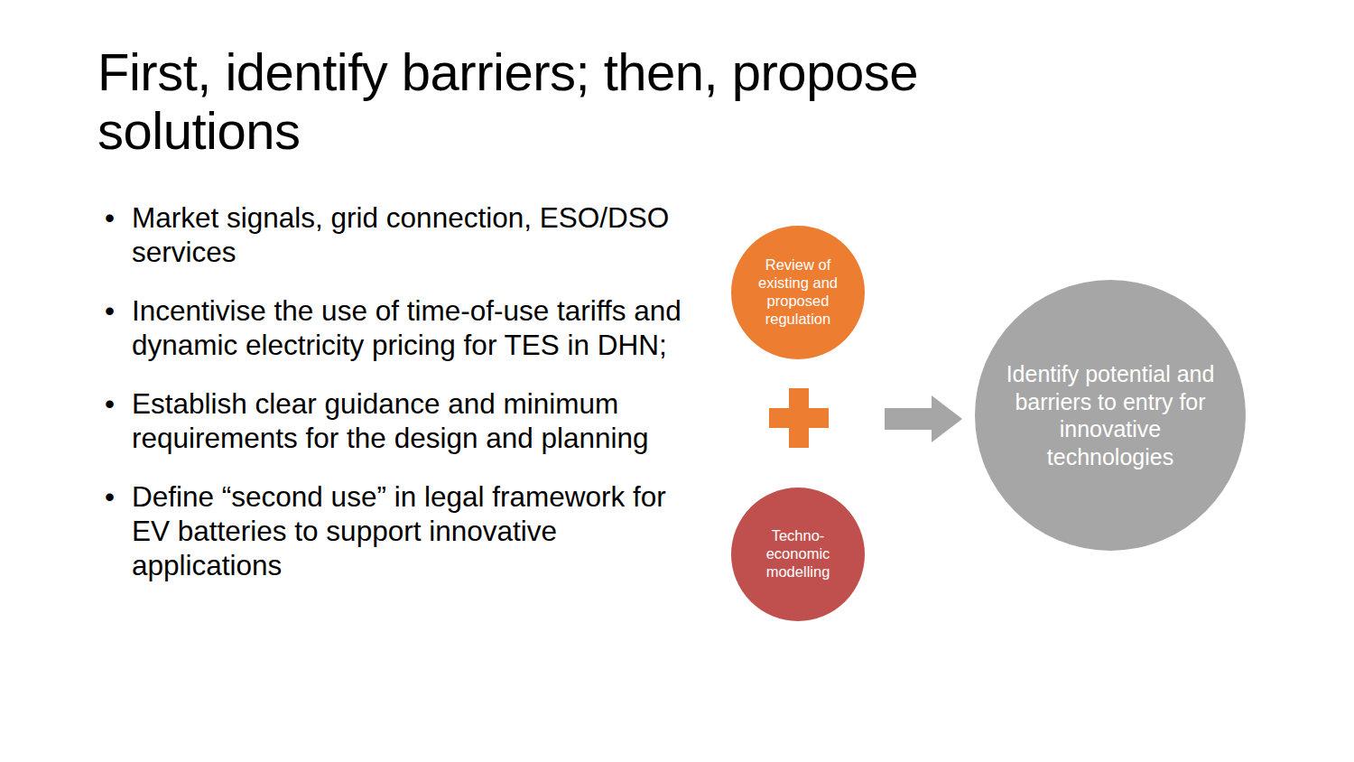First, identify barriers; then, propose solutions
Market signals, grid connection, ESO/DSO services
Incentivise the use of time-of-use tariffs and dynamic electricity pricing for TES in DHN;
Establish clear guidance and minimum requirements for the design and planning
Define “second use” in legal framework for EV batteries to support innovative applications
Review of existing and proposed regulation
Techno-economic modelling
Identify potential and barriers to entry for innovative technologies